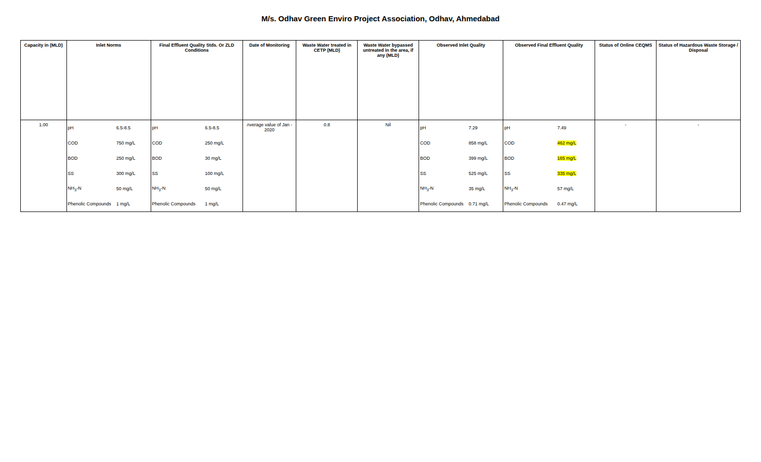M/s. Odhav Green Enviro Project Association, Odhav, Ahmedabad
| Capacity in (MLD) | Inlet Norms | Final Effluent Quality Stds. Or ZLD Conditions | Date of Monitoring | Waste Water treated in CETP (MLD) | Waste Water bypassed untreated in the area, if any (MLD) | Observed Inlet Quality | Observed Final Effluent Quality | Status of Online CEQMS | Status of Hazardous Waste Storage / Disposal |
| --- | --- | --- | --- | --- | --- | --- | --- | --- | --- |
| 1.00 | / pH / 6.5-8.5 / / COD / 750 mg/L / / BOD / 250 mg/L / / SS / 300 mg/L / / NH 3 -N / 50 mg/L / / Phenolic Compounds / 1 mg/L / | / pH / 6.5-8.5 / / COD / 250 mg/L / / BOD / 30 mg/L / / SS / 100 mg/L / / NH 3 -N / 50 mg/L / / Phenolic Compounds / 1 mg/L / | Average value of Jan - 2020 | 0.8 | Nil | / pH / 7.29 / / COD / 858 mg/L / / BOD / 399 mg/L / / SS / 525 mg/L / / NH 3 -N / 35 mg/L / / Phenolic Compounds / 0.71 mg/L / | / pH / 7.49 / / COD / 462 mg/L / / BOD / 165 mg/L / / SS / 335 mg/L / / NH 3 -N / 57 mg/L / / Phenolic Compounds / 0.47 mg/L / | - | - |